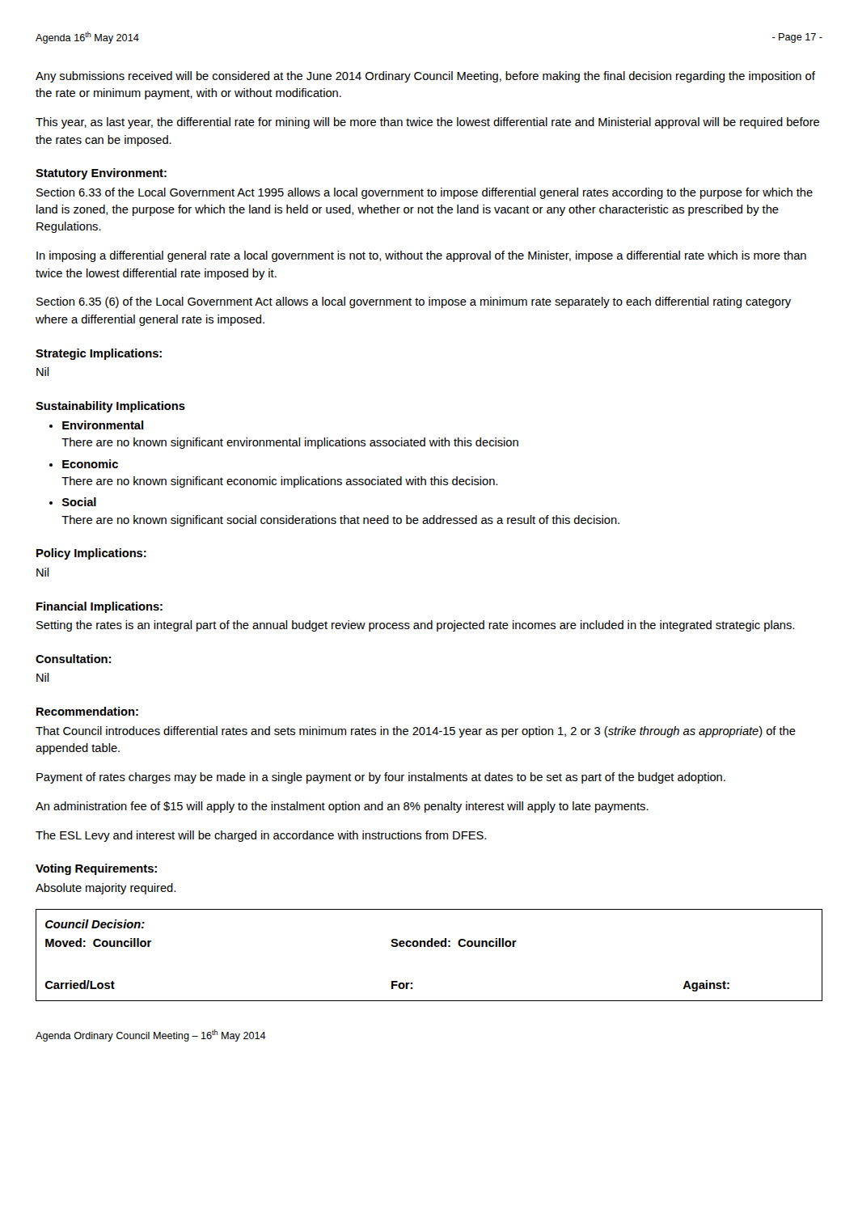Agenda 16th May 2014
- Page 17 -
Any submissions received will be considered at the June 2014 Ordinary Council Meeting, before making the final decision regarding the imposition of the rate or minimum payment, with or without modification.
This year, as last year, the differential rate for mining will be more than twice the lowest differential rate and Ministerial approval will be required before the rates can be imposed.
Statutory Environment:
Section 6.33 of the Local Government Act 1995 allows a local government to impose differential general rates according to the purpose for which the land is zoned, the purpose for which the land is held or used, whether or not the land is vacant or any other characteristic as prescribed by the Regulations.
In imposing a differential general rate a local government is not to, without the approval of the Minister, impose a differential rate which is more than twice the lowest differential rate imposed by it.
Section 6.35 (6) of the Local Government Act allows a local government to impose a minimum rate separately to each differential rating category where a differential general rate is imposed.
Strategic Implications:
Nil
Sustainability Implications
Environmental
There are no known significant environmental implications associated with this decision
Economic
There are no known significant economic implications associated with this decision.
Social
There are no known significant social considerations that need to be addressed as a result of this decision.
Policy Implications:
Nil
Financial Implications:
Setting the rates is an integral part of the annual budget review process and projected rate incomes are included in the integrated strategic plans.
Consultation:
Nil
Recommendation:
That Council introduces differential rates and sets minimum rates in the 2014-15 year as per option 1, 2 or 3 (strike through as appropriate) of the appended table.
Payment of rates charges may be made in a single payment or by four instalments at dates to be set as part of the budget adoption.
An administration fee of $15 will apply to the instalment option and an 8% penalty interest will apply to late payments.
The ESL Levy and interest will be charged in accordance with instructions from DFES.
Voting Requirements:
Absolute majority required.
Council Decision:
Moved: Councillor
Seconded: Councillor
Carried/Lost
For:
Against:
Agenda Ordinary Council Meeting – 16th May 2014